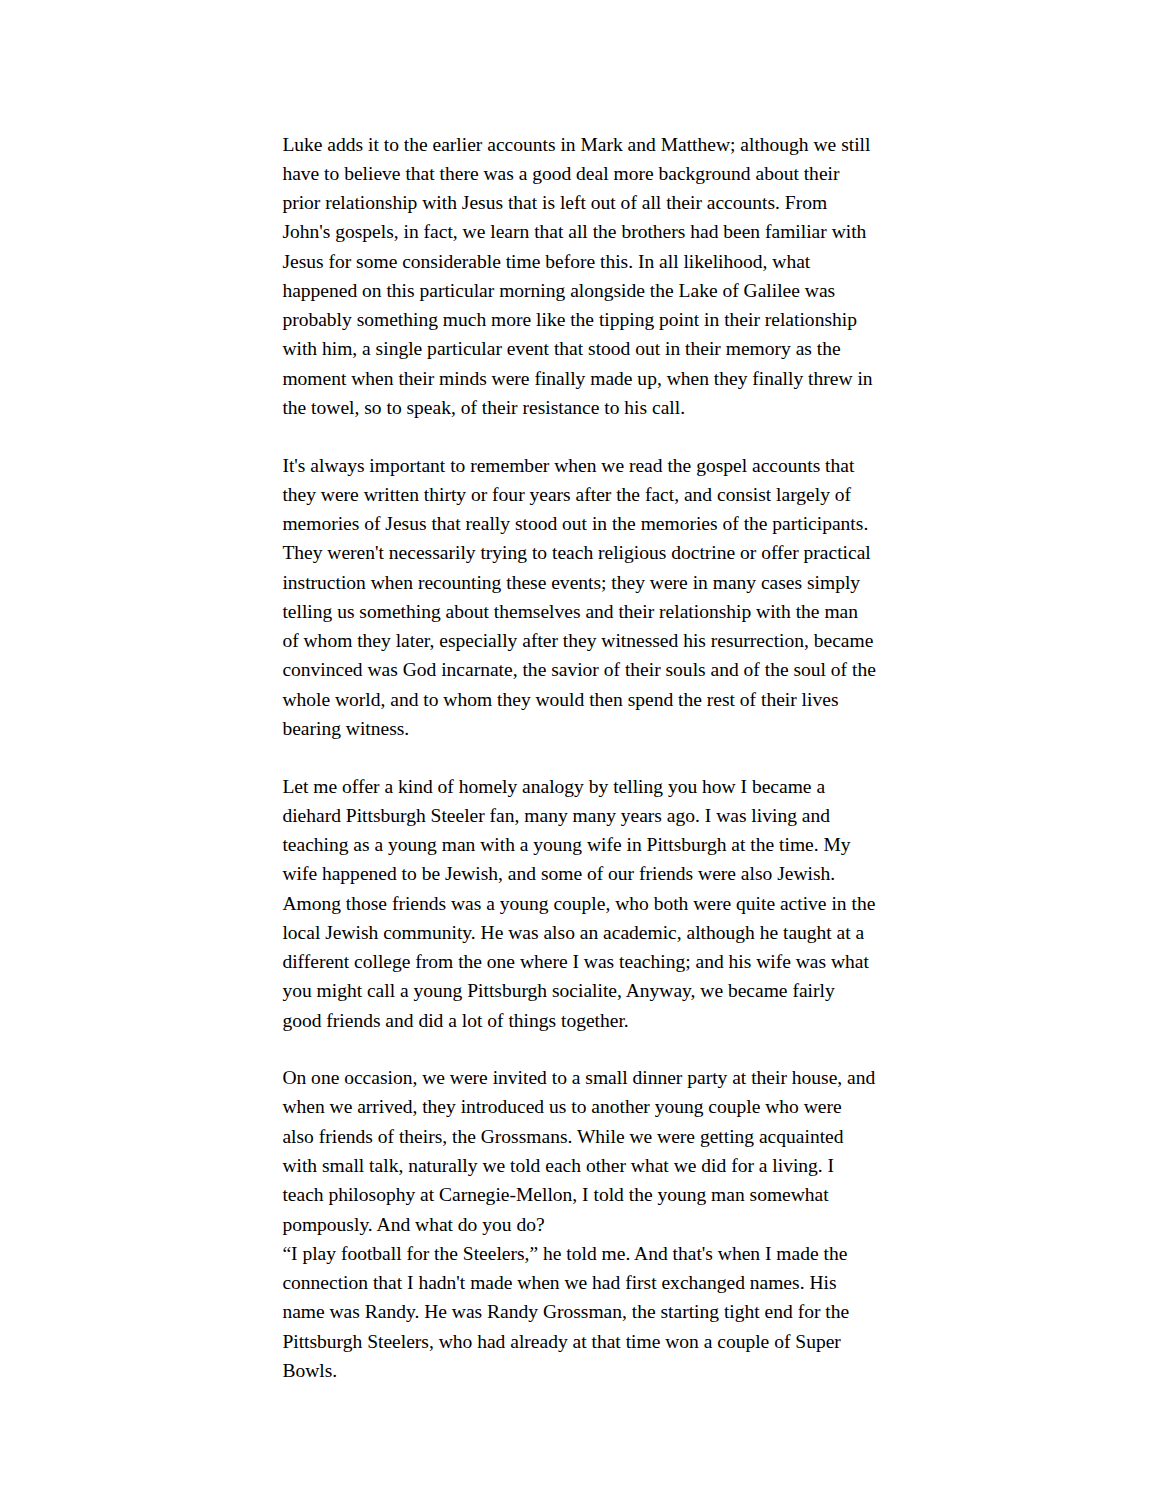Luke adds it to the earlier accounts in Mark and Matthew; although we still have to believe that there was a good deal more background about their prior relationship with Jesus that is left out of all their accounts. From John's gospels, in fact, we learn that all the brothers had been familiar with Jesus for some considerable time before this. In all likelihood, what happened on this particular morning alongside the Lake of Galilee was probably something much more like the tipping point in their relationship with him, a single particular event that stood out in their memory as the moment when their minds were finally made up, when they finally threw in the towel, so to speak, of their resistance to his call.
It's always important to remember when we read the gospel accounts that they were written thirty or four years after the fact, and consist largely of memories of Jesus that really stood out in the memories of the participants. They weren't necessarily trying to teach religious doctrine or offer practical instruction when recounting these events; they were in many cases simply telling us something about themselves and their relationship with the man of whom they later, especially after they witnessed his resurrection, became convinced was God incarnate, the savior of their souls and of the soul of the whole world, and to whom they would then spend the rest of their lives bearing witness.
Let me offer a kind of homely analogy by telling you how I became a diehard Pittsburgh Steeler fan, many many years ago. I was living and teaching as a young man with a young wife in Pittsburgh at the time. My wife happened to be Jewish, and some of our friends were also Jewish. Among those friends was a young couple, who both were quite active in the local Jewish community. He was also an academic, although he taught at a different college from the one where I was teaching; and his wife was what you might call a young Pittsburgh socialite, Anyway, we became fairly good friends and did a lot of things together.
On one occasion, we were invited to a small dinner party at their house, and when we arrived, they introduced us to another young couple who were also friends of theirs, the Grossmans. While we were getting acquainted with small talk, naturally we told each other what we did for a living. I teach philosophy at Carnegie-Mellon, I told the young man somewhat pompously. And what do you do?
“I play football for the Steelers,” he told me. And that's when I made the connection that I hadn't made when we had first exchanged names. His name was Randy. He was Randy Grossman, the starting tight end for the Pittsburgh Steelers, who had already at that time won a couple of Super Bowls.